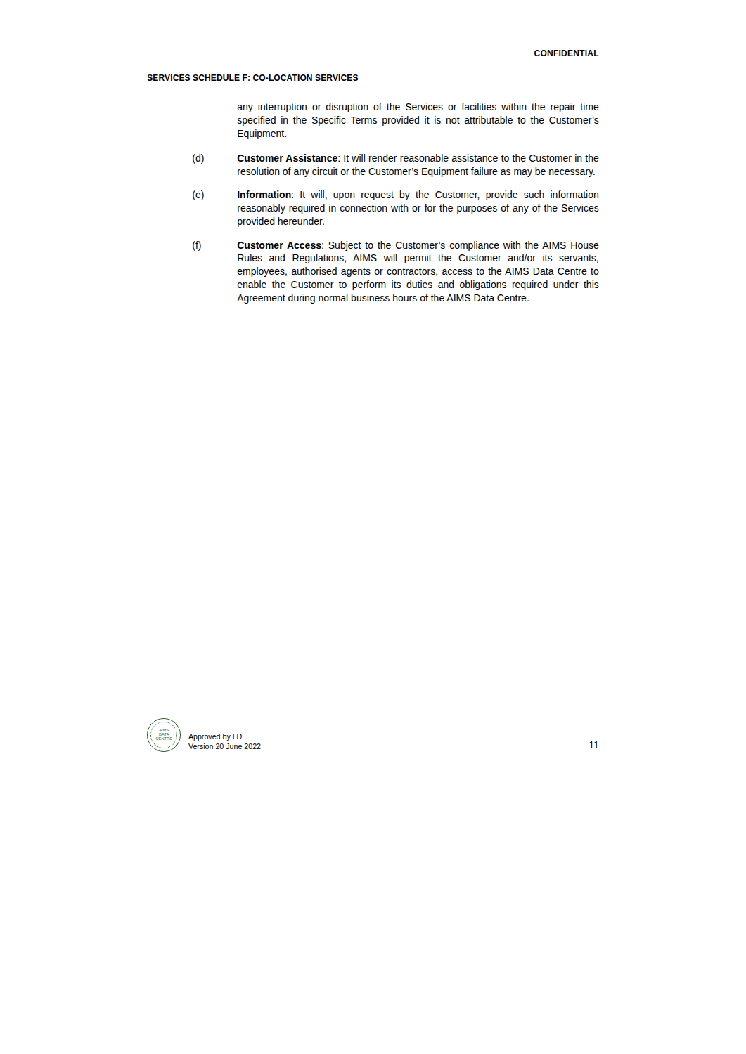CONFIDENTIAL
SERVICES SCHEDULE F: CO-LOCATION SERVICES
any interruption or disruption of the Services or facilities within the repair time specified in the Specific Terms provided it is not attributable to the Customer’s Equipment.
(d) Customer Assistance: It will render reasonable assistance to the Customer in the resolution of any circuit or the Customer’s Equipment failure as may be necessary.
(e) Information: It will, upon request by the Customer, provide such information reasonably required in connection with or for the purposes of any of the Services provided hereunder.
(f) Customer Access: Subject to the Customer’s compliance with the AIMS House Rules and Regulations, AIMS will permit the Customer and/or its servants, employees, authorised agents or contractors, access to the AIMS Data Centre to enable the Customer to perform its duties and obligations required under this Agreement during normal business hours of the AIMS Data Centre.
AIMS
DATA
CENTRE
Approved by LD
Version 20 June 2022
11